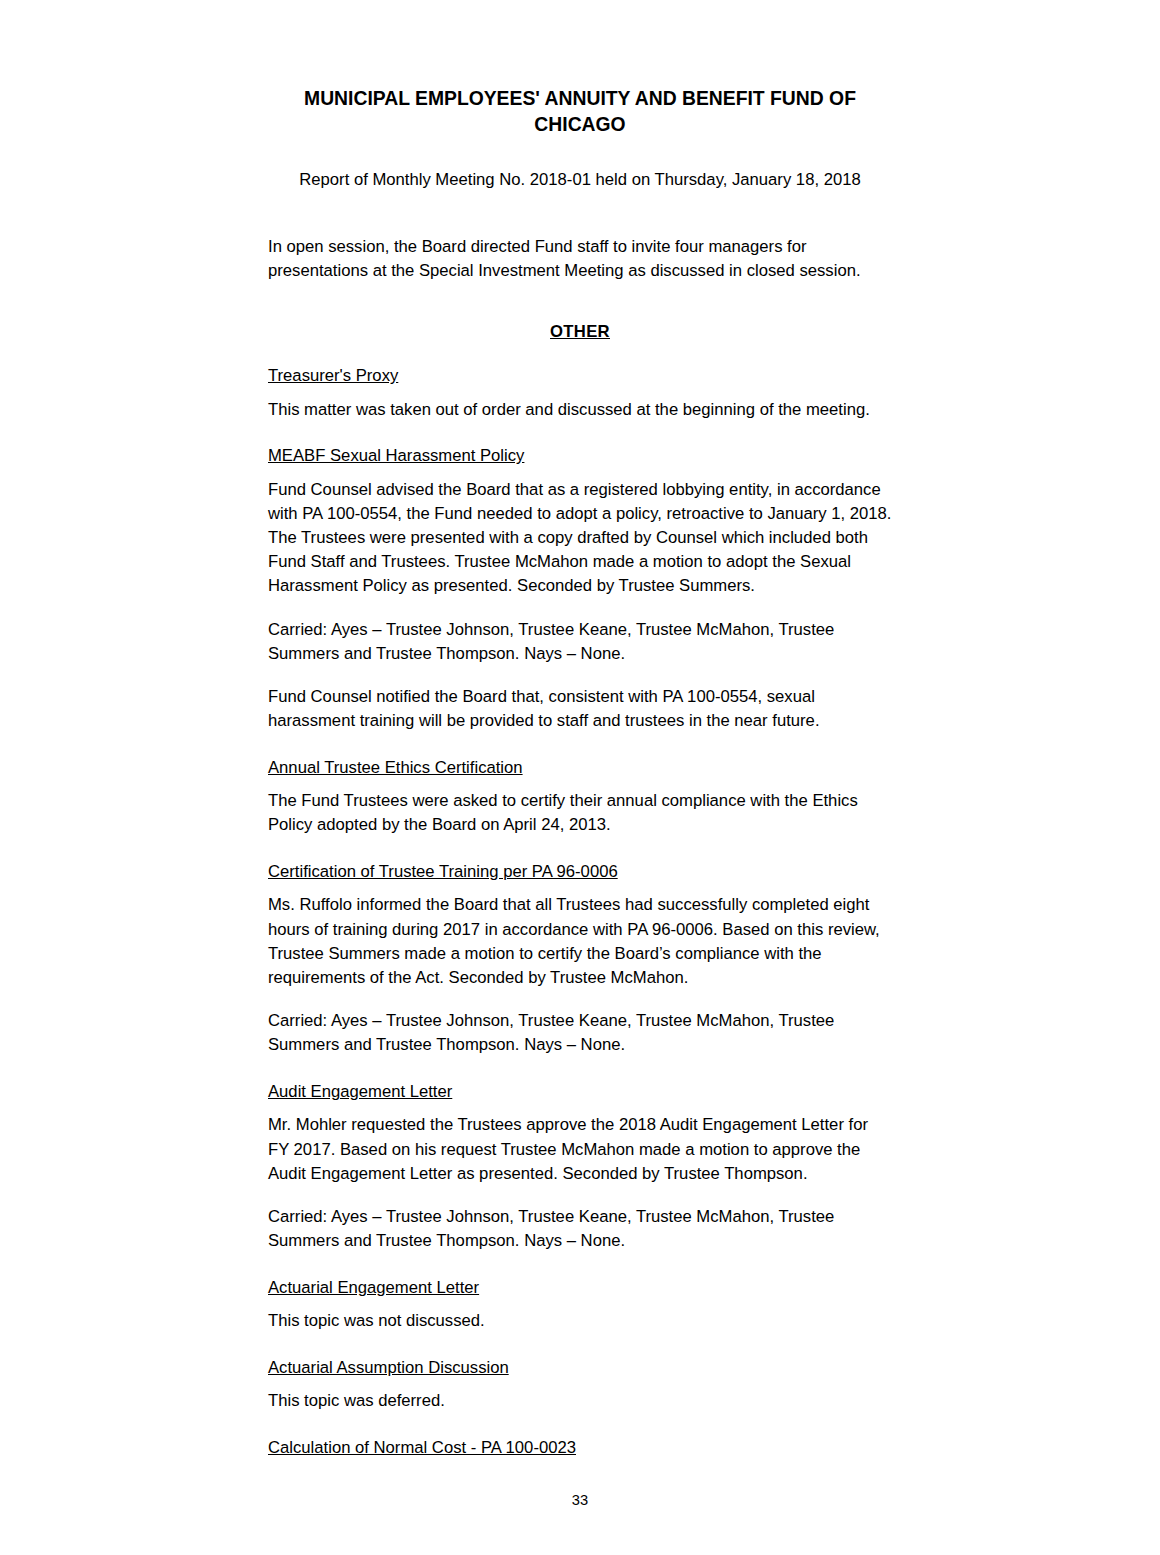MUNICIPAL EMPLOYEES' ANNUITY AND BENEFIT FUND OF CHICAGO
Report of Monthly Meeting No. 2018-01 held on Thursday, January 18, 2018
In open session, the Board directed Fund staff to invite four managers for presentations at the Special Investment Meeting as discussed in closed session.
OTHER
Treasurer's Proxy
This matter was taken out of order and discussed at the beginning of the meeting.
MEABF Sexual Harassment Policy
Fund Counsel advised the Board that as a registered lobbying entity, in accordance with PA 100-0554, the Fund needed to adopt a policy, retroactive to January 1, 2018. The Trustees were presented with a copy drafted by Counsel which included both Fund Staff and Trustees. Trustee McMahon made a motion to adopt the Sexual Harassment Policy as presented. Seconded by Trustee Summers.
Carried: Ayes – Trustee Johnson, Trustee Keane, Trustee McMahon, Trustee Summers and Trustee Thompson. Nays – None.
Fund Counsel notified the Board that, consistent with PA 100-0554, sexual harassment training will be provided to staff and trustees in the near future.
Annual Trustee Ethics Certification
The Fund Trustees were asked to certify their annual compliance with the Ethics Policy adopted by the Board on April 24, 2013.
Certification of Trustee Training per PA 96-0006
Ms. Ruffolo informed the Board that all Trustees had successfully completed eight hours of training during 2017 in accordance with PA 96-0006. Based on this review, Trustee Summers made a motion to certify the Board’s compliance with the requirements of the Act. Seconded by Trustee McMahon.
Carried: Ayes – Trustee Johnson, Trustee Keane, Trustee McMahon, Trustee Summers and Trustee Thompson. Nays – None.
Audit Engagement Letter
Mr. Mohler requested the Trustees approve the 2018 Audit Engagement Letter for FY 2017. Based on his request Trustee McMahon made a motion to approve the Audit Engagement Letter as presented. Seconded by Trustee Thompson.
Carried: Ayes – Trustee Johnson, Trustee Keane, Trustee McMahon, Trustee Summers and Trustee Thompson. Nays – None.
Actuarial Engagement Letter
This topic was not discussed.
Actuarial Assumption Discussion
This topic was deferred.
Calculation of Normal Cost - PA 100-0023
33